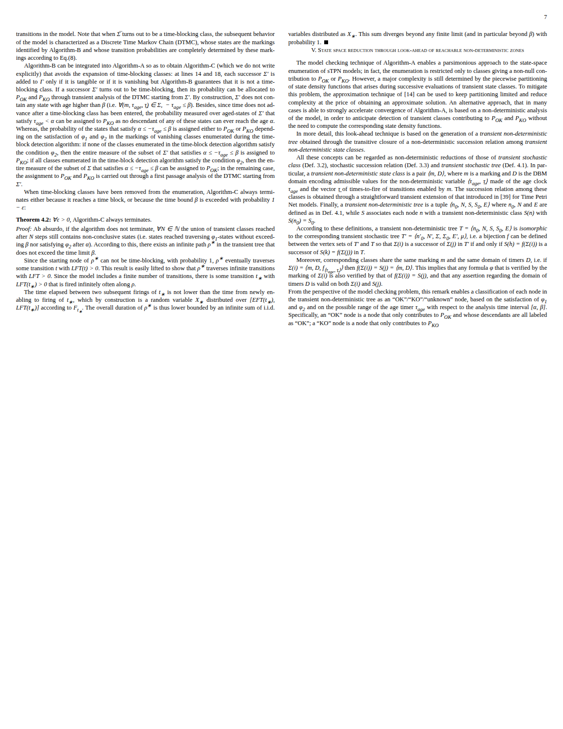7
transitions in the model. Note that when Σ̅ turns out to be a time-blocking class, the subsequent behavior of the model is characterized as a Discrete Time Markov Chain (DTMC), whose states are the markings identified by Algorithm-B and whose transition probabilities are completely determined by these markings according to Eq.(8).
Algorithm-B can be integrated into Algorithm-A so as to obtain Algorithm-C (which we do not write explicitly) that avoids the expansion of time-blocking classes: at lines 14 and 18, each successor Σ′ is added to Γ only if it is tangible or if it is vanishing but Algorithm-B guarantees that it is not a time-blocking class. If a successor Σ′ turns out to be time-blocking, then its probability can be allocated to POK and PKO through transient analysis of the DTMC starting from Σ′. By construction, Σ′ does not contain any state with age higher than β (i.e. ∀(m, τage, τ̲) ∈ Σ, − τage ≤ β). Besides, since time does not advance after a time-blocking class has been entered, the probability measured over aged-states of Σ′ that satisfy τage < α can be assigned to PKO as no descendant of any of these states can ever reach the age α. Whereas, the probability of the states that satisfy α ≤ −τage ≤ β is assigned either to POK or PKO depending on the satisfaction of φ1 and φ2 in the markings of vanishing classes enumerated during the time-block detection algorithm: if none of the classes enumerated in the time-block detection algorithm satisfy the condition φ2, then the entire measure of the subset of Σ′ that satisfies α ≤ −τage ≤ β is assigned to PKO; if all classes enumerated in the time-block detection algorithm satisfy the condition φ2, then the entire measure of the subset of Σ that satisfies α ≤ −τage ≤ β can be assigned to POK; in the remaining case, the assignment to POK and PKO is carried out through a first passage analysis of the DTMC starting from Σ′.
When time-blocking classes have been removed from the enumeration, Algorithm-C always terminates either because it reaches a time block, or because the time bound β is exceeded with probability 1 − ε:
Theorem 4.2: ∀ε > 0, Algorithm-C always terminates.
Proof: Ab absurdo, if the algorithm does not terminate, ∀N ∈ ℕ the union of transient classes reached after N steps still contains non-conclusive states (i.e. states reached traversing φ1-states without exceeding β nor satisfying φ2 after α). According to this, there exists an infinite path ρ∗ in the transient tree that does not exceed the time limit β.
Since the starting node of ρ∗ can not be time-blocking, with probability 1, ρ∗ eventually traverses some transition t with LFT(t) > 0. This result is easily lifted to show that ρ∗ traverses infinite transitions with LFT > 0. Since the model includes a finite number of transitions, there is some transition t∗ with LFT(t∗) > 0 that is fired infinitely often along ρ.
The time elapsed between two subsequent firings of t∗ is not lower than the time from newly enabling to firing of t∗, which by construction is a random variable X∗ distributed over [EFT(t∗), LFT(t∗)] according to Ft∗. The overall duration of ρ∗ is thus lower bounded by an infinite sum of i.i.d. variables distributed as X∗. This sum diverges beyond any finite limit (and in particular beyond β) with probability 1.
V. State space reduction through look-ahead of reachable non-deterministic zones
The model checking technique of Algorithm-A enables a parsimonious approach to the state-space enumeration of sTPN models; in fact, the enumeration is restricted only to classes giving a non-null contribution to POK or PKO. However, a major complexity is still determined by the piecewise partitioning of state density functions that arises during successive evaluations of transient state classes. To mitigate this problem, the approximation technique of [14] can be used to keep partitioning limited and reduce complexity at the price of obtaining an approximate solution. An alternative approach, that in many cases is able to strongly accelerate convergence of Algorithm-A, is based on a non-deterministic analysis of the model, in order to anticipate detection of transient classes contributing to POK and PKO without the need to compute the corresponding state density functions.
In more detail, this look-ahead technique is based on the generation of a transient non-deterministic tree obtained through the transitive closure of a non-deterministic succession relation among transient non-deterministic state classes.
All these concepts can be regarded as non-deterministic reductions of those of transient stochastic class (Def. 3.2), stochastic succession relation (Def. 3.3) and transient stochastic tree (Def. 4.1). In particular, a transient non-deterministic state class is a pair ⟨m, D⟩, where m is a marking and D is the DBM domain encoding admissible values for the non-deterministic variable ⟨τage, τ̲⟩ made of the age clock τage and the vector τ̲ of times-to-fire of transitions enabled by m. The succession relation among these classes is obtained through a straightforward transient extension of that introduced in [39] for Time Petri Net models. Finally, a transient non-deterministic tree is a tuple ⟨n0, N, S, S0, E⟩ where n0, N and E are defined as in Def. 4.1, while S associates each node n with a transient non-deterministic class S(n) with S(n0) = S0.
According to these definitions, a transient non-deterministic tree T = ⟨n0, N, S, S0, E⟩ is isomorphic to the corresponding transient stochastic tree T′ = ⟨n′0, N′, Σ, Σ0, E′, μ⟩, i.e. a bijection f can be defined between the vertex sets of T′ and T so that Σ(i) is a successor of Σ(j) in T′ if and only if S(h) = f(Σ(i)) is a successor of S(k) = f(Σ(j)) in T.
Moreover, corresponding classes share the same marking m and the same domain of timers D, i.e. if Σ(i) = ⟨m, D, f⟨τage, τ̲⟩⟩ then f(Σ(i)) = S(j) = ⟨m, D⟩. This implies that any formula φ that is verified by the marking of Σ(i) is also verified by that of f(Σ(i)) = S(j), and that any assertion regarding the domain of timers D is valid on both Σ(i) and S(j).
From the perspective of the model checking problem, this remark enables a classification of each node in the transient non-deterministic tree as an “OK”/“KO”/“unknown” node, based on the satisfaction of φ1 and φ2 and on the possible range of the age timer τage with respect to the analysis time interval [α, β]. Specifically, an “OK” node is a node that only contributes to POK and whose descendants are all labeled as “OK”; a “KO” node is a node that only contributes to PKO